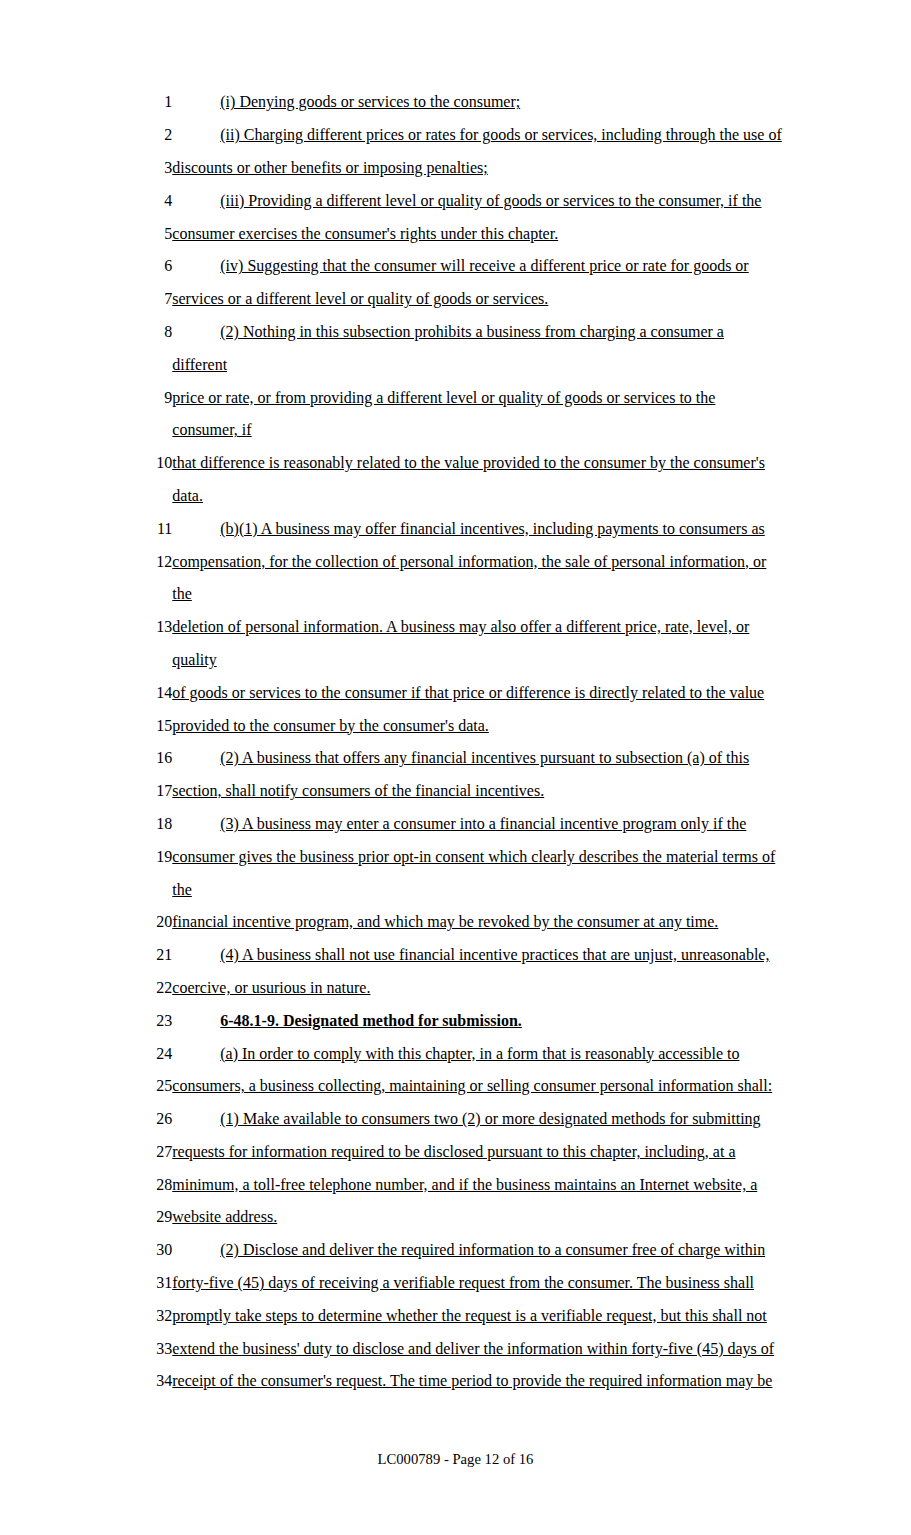| 1 | (i) Denying goods or services to the consumer; |
| 2 | (ii) Charging different prices or rates for goods or services, including through the use of |
| 3 | discounts or other benefits or imposing penalties; |
| 4 | (iii) Providing a different level or quality of goods or services to the consumer, if the |
| 5 | consumer exercises the consumer's rights under this chapter. |
| 6 | (iv) Suggesting that the consumer will receive a different price or rate for goods or |
| 7 | services or a different level or quality of goods or services. |
| 8 | (2) Nothing in this subsection prohibits a business from charging a consumer a different |
| 9 | price or rate, or from providing a different level or quality of goods or services to the consumer, if |
| 10 | that difference is reasonably related to the value provided to the consumer by the consumer's data. |
| 11 | (b)(1) A business may offer financial incentives, including payments to consumers as |
| 12 | compensation, for the collection of personal information, the sale of personal information, or the |
| 13 | deletion of personal information. A business may also offer a different price, rate, level, or quality |
| 14 | of goods or services to the consumer if that price or difference is directly related to the value |
| 15 | provided to the consumer by the consumer's data. |
| 16 | (2) A business that offers any financial incentives pursuant to subsection (a) of this |
| 17 | section, shall notify consumers of the financial incentives. |
| 18 | (3) A business may enter a consumer into a financial incentive program only if the |
| 19 | consumer gives the business prior opt-in consent which clearly describes the material terms of the |
| 20 | financial incentive program, and which may be revoked by the consumer at any time. |
| 21 | (4) A business shall not use financial incentive practices that are unjust, unreasonable, |
| 22 | coercive, or usurious in nature. |
| 23 | 6-48.1-9. Designated method for submission. |
| 24 | (a) In order to comply with this chapter, in a form that is reasonably accessible to |
| 25 | consumers, a business collecting, maintaining or selling consumer personal information shall: |
| 26 | (1) Make available to consumers two (2) or more designated methods for submitting |
| 27 | requests for information required to be disclosed pursuant to this chapter, including, at a |
| 28 | minimum, a toll-free telephone number, and if the business maintains an Internet website, a |
| 29 | website address. |
| 30 | (2) Disclose and deliver the required information to a consumer free of charge within |
| 31 | forty-five (45) days of receiving a verifiable request from the consumer. The business shall |
| 32 | promptly take steps to determine whether the request is a verifiable request, but this shall not |
| 33 | extend the business' duty to disclose and deliver the information within forty-five (45) days of |
| 34 | receipt of the consumer's request. The time period to provide the required information may be |
LC000789 - Page 12 of 16